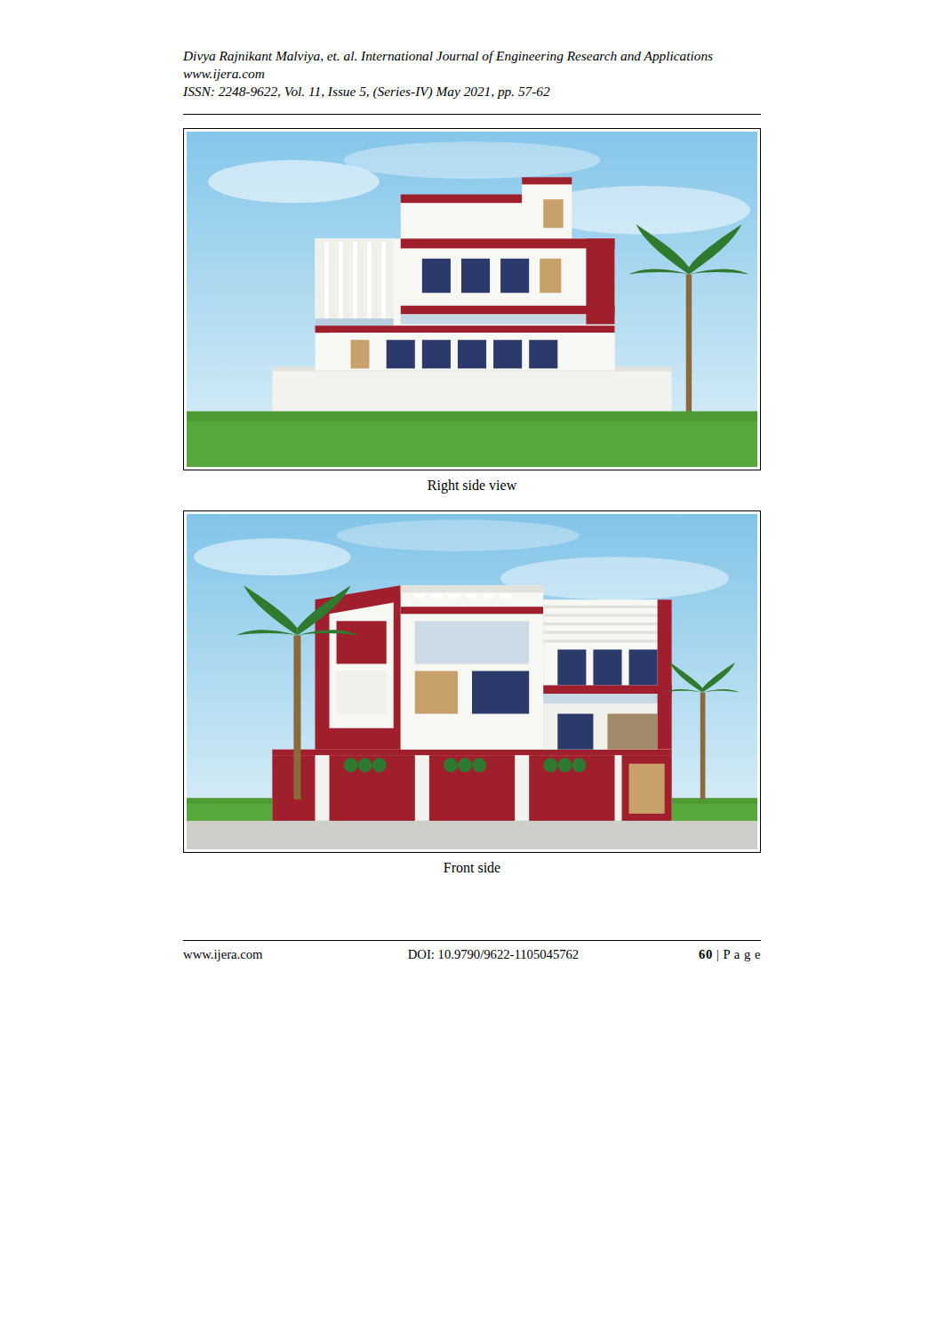Divya Rajnikant Malviya, et. al. International Journal of Engineering Research and Applications www.ijera.com ISSN: 2248-9622, Vol. 11, Issue 5, (Series-IV) May 2021, pp. 57-62
Right side view
Front side
www.ijera.com
DOI: 10.9790/9622-1105045762
60 | P a g e